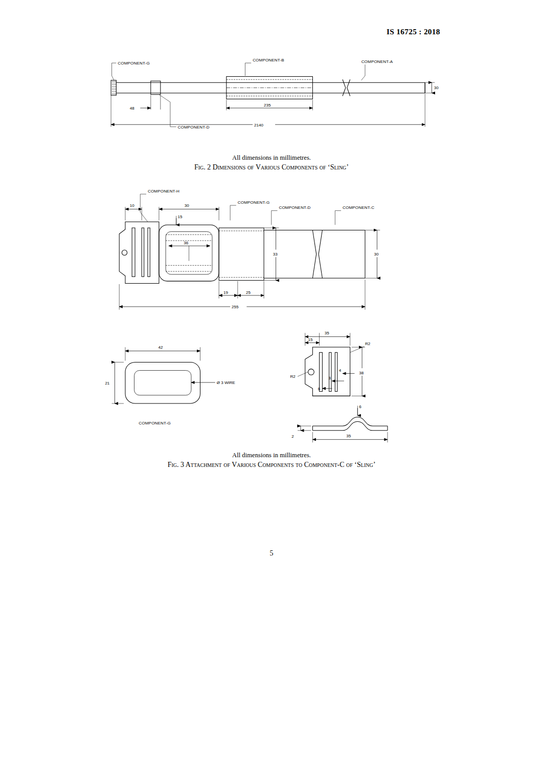IS 16725 : 2018
COMPONENT-G COMPONENT-B COMPONENT-A COMPONENT-D 30 48 235 2140
All dimensions in millimetres.
Fig. 2 Dimensions of Various Components of ‘Sling’
COMPONENT-H COMPONENT-G COMPONENT-D COMPONENT-C 10 30 15 36 33 30 19 25 255 42 21 Ø 3 WIRE COMPONENT-G 35 15 R2 R2 38 4 3 6 6 2 35
All dimensions in millimetres.
Fig. 3 Attachment of Various Components to Component-C of ‘Sling’
5